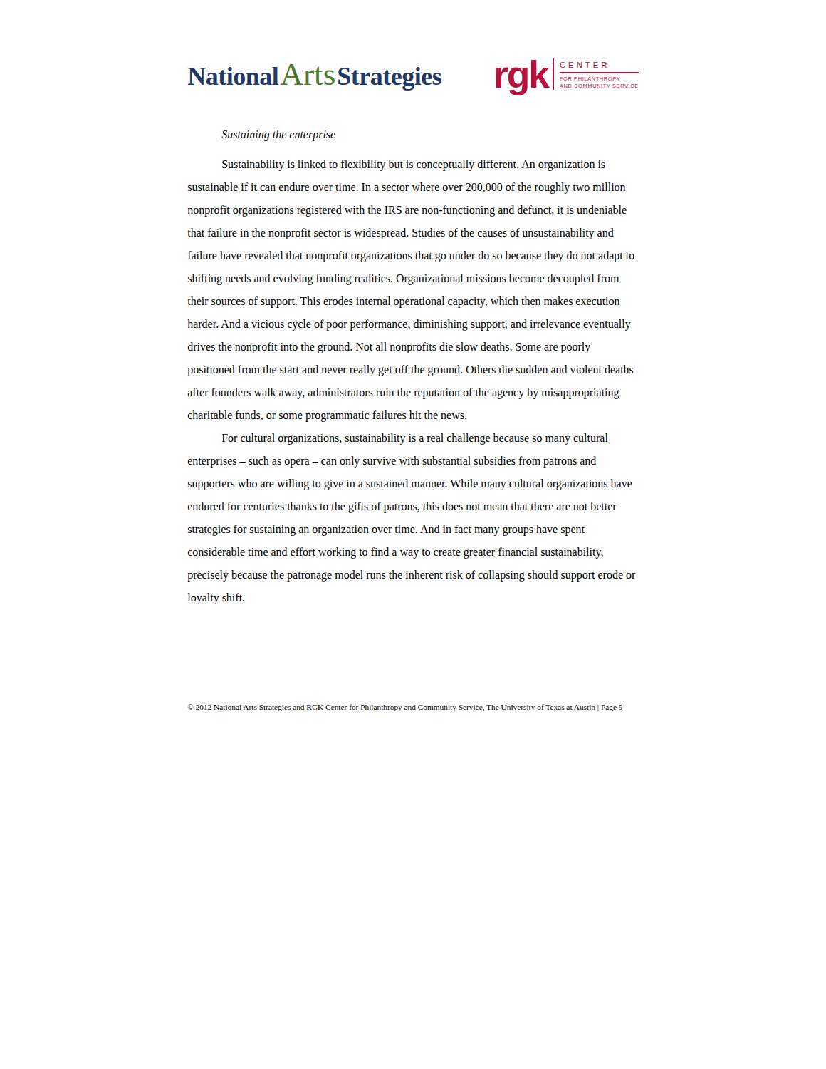National Arts Strategies
rgk
CENTER
For Philanthropy
and Community Service
Sustaining the enterprise
Sustainability is linked to flexibility but is conceptually different. An organization is sustainable if it can endure over time. In a sector where over 200,000 of the roughly two million nonprofit organizations registered with the IRS are non-functioning and defunct, it is undeniable that failure in the nonprofit sector is widespread. Studies of the causes of unsustainability and failure have revealed that nonprofit organizations that go under do so because they do not adapt to shifting needs and evolving funding realities. Organizational missions become decoupled from their sources of support. This erodes internal operational capacity, which then makes execution harder. And a vicious cycle of poor performance, diminishing support, and irrelevance eventually drives the nonprofit into the ground. Not all nonprofits die slow deaths. Some are poorly positioned from the start and never really get off the ground. Others die sudden and violent deaths after founders walk away, administrators ruin the reputation of the agency by misappropriating charitable funds, or some programmatic failures hit the news.
For cultural organizations, sustainability is a real challenge because so many cultural enterprises – such as opera – can only survive with substantial subsidies from patrons and supporters who are willing to give in a sustained manner. While many cultural organizations have endured for centuries thanks to the gifts of patrons, this does not mean that there are not better strategies for sustaining an organization over time. And in fact many groups have spent considerable time and effort working to find a way to create greater financial sustainability, precisely because the patronage model runs the inherent risk of collapsing should support erode or loyalty shift.
© 2012 National Arts Strategies and RGK Center for Philanthropy and Community Service, The University of Texas at Austin | Page 9